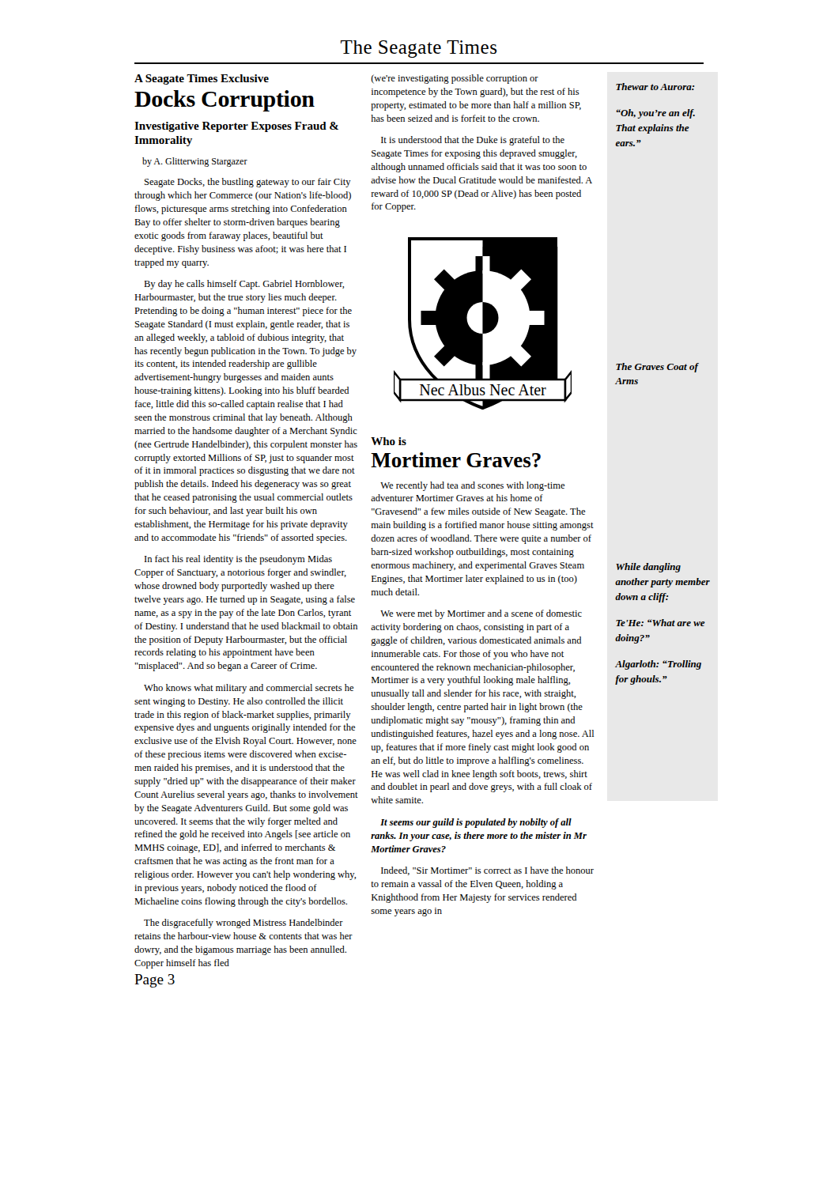The Seagate Times
A Seagate Times Exclusive
Docks Corruption
Investigative Reporter Exposes Fraud & Immorality
by A. Glitterwing Stargazer
Seagate Docks, the bustling gateway to our fair City through which her Commerce (our Nation's life-blood) flows, picturesque arms stretching into Confederation Bay to offer shelter to storm-driven barques bearing exotic goods from faraway places, beautiful but deceptive. Fishy business was afoot; it was here that I trapped my quarry.
By day he calls himself Capt. Gabriel Hornblower, Harbourmaster, but the true story lies much deeper. Pretending to be doing a "human interest" piece for the Seagate Standard (I must explain, gentle reader, that is an alleged weekly, a tabloid of dubious integrity, that has recently begun publication in the Town. To judge by its content, its intended readership are gullible advertisement-hungry burgesses and maiden aunts house-training kittens). Looking into his bluff bearded face, little did this so-called captain realise that I had seen the monstrous criminal that lay beneath. Although married to the handsome daughter of a Merchant Syndic (nee Gertrude Handelbinder), this corpulent monster has corruptly extorted Millions of SP, just to squander most of it in immoral practices so disgusting that we dare not publish the details. Indeed his degeneracy was so great that he ceased patronising the usual commercial outlets for such behaviour, and last year built his own establishment, the Hermitage for his private depravity and to accommodate his "friends" of assorted species.
In fact his real identity is the pseudonym Midas Copper of Sanctuary, a notorious forger and swindler, whose drowned body purportedly washed up there twelve years ago. He turned up in Seagate, using a false name, as a spy in the pay of the late Don Carlos, tyrant of Destiny. I understand that he used blackmail to obtain the position of Deputy Harbourmaster, but the official records relating to his appointment have been "misplaced". And so began a Career of Crime.
Who knows what military and commercial secrets he sent winging to Destiny. He also controlled the illicit trade in this region of black-market supplies, primarily expensive dyes and unguents originally intended for the exclusive use of the Elvish Royal Court. However, none of these precious items were discovered when excise-men raided his premises, and it is understood that the supply "dried up" with the disappearance of their maker Count Aurelius several years ago, thanks to involvement by the Seagate Adventurers Guild. But some gold was uncovered. It seems that the wily forger melted and refined the gold he received into Angels [see article on MMHS coinage, ED], and inferred to merchants & craftsmen that he was acting as the front man for a religious order. However you can't help wondering why, in previous years, nobody noticed the flood of Michaeline coins flowing through the city's bordellos.
The disgracefully wronged Mistress Handelbinder retains the harbour-view house & contents that was her dowry, and the bigamous marriage has been annulled. Copper himself has fled
(we're investigating possible corruption or incompetence by the Town guard), but the rest of his property, estimated to be more than half a million SP, has been seized and is forfeit to the crown.
It is understood that the Duke is grateful to the Seagate Times for exposing this depraved smuggler, although unnamed officials said that it was too soon to advise how the Ducal Gratitude would be manifested. A reward of 10,000 SP (Dead or Alive) has been posted for Copper.
Nec Albus Nec Ater
Who is
Mortimer Graves?
We recently had tea and scones with long-time adventurer Mortimer Graves at his home of "Gravesend" a few miles outside of New Seagate. The main building is a fortified manor house sitting amongst dozen acres of woodland. There were quite a number of barn-sized workshop outbuildings, most containing enormous machinery, and experimental Graves Steam Engines, that Mortimer later explained to us in (too) much detail.
We were met by Mortimer and a scene of domestic activity bordering on chaos, consisting in part of a gaggle of children, various domesticated animals and innumerable cats. For those of you who have not encountered the reknown mechanician-philosopher, Mortimer is a very youthful looking male halfling, unusually tall and slender for his race, with straight, shoulder length, centre parted hair in light brown (the undiplomatic might say "mousy"), framing thin and undistinguished features, hazel eyes and a long nose. All up, features that if more finely cast might look good on an elf, but do little to improve a halfling's comeliness. He was well clad in knee length soft boots, trews, shirt and doublet in pearl and dove greys, with a full cloak of white samite.
It seems our guild is populated by nobilty of all ranks. In your case, is there more to the mister in Mr Mortimer Graves?
Indeed, "Sir Mortimer" is correct as I have the honour to remain a vassal of the Elven Queen, holding a Knighthood from Her Majesty for services rendered some years ago in
Thewar to Aurora:
“Oh, you’re an elf. That explains the ears.”
The Graves Coat of Arms
While dangling another party member down a cliff:
Te'He: “What are we doing?”
Algarloth: “Trolling for ghouls.”
Page 3